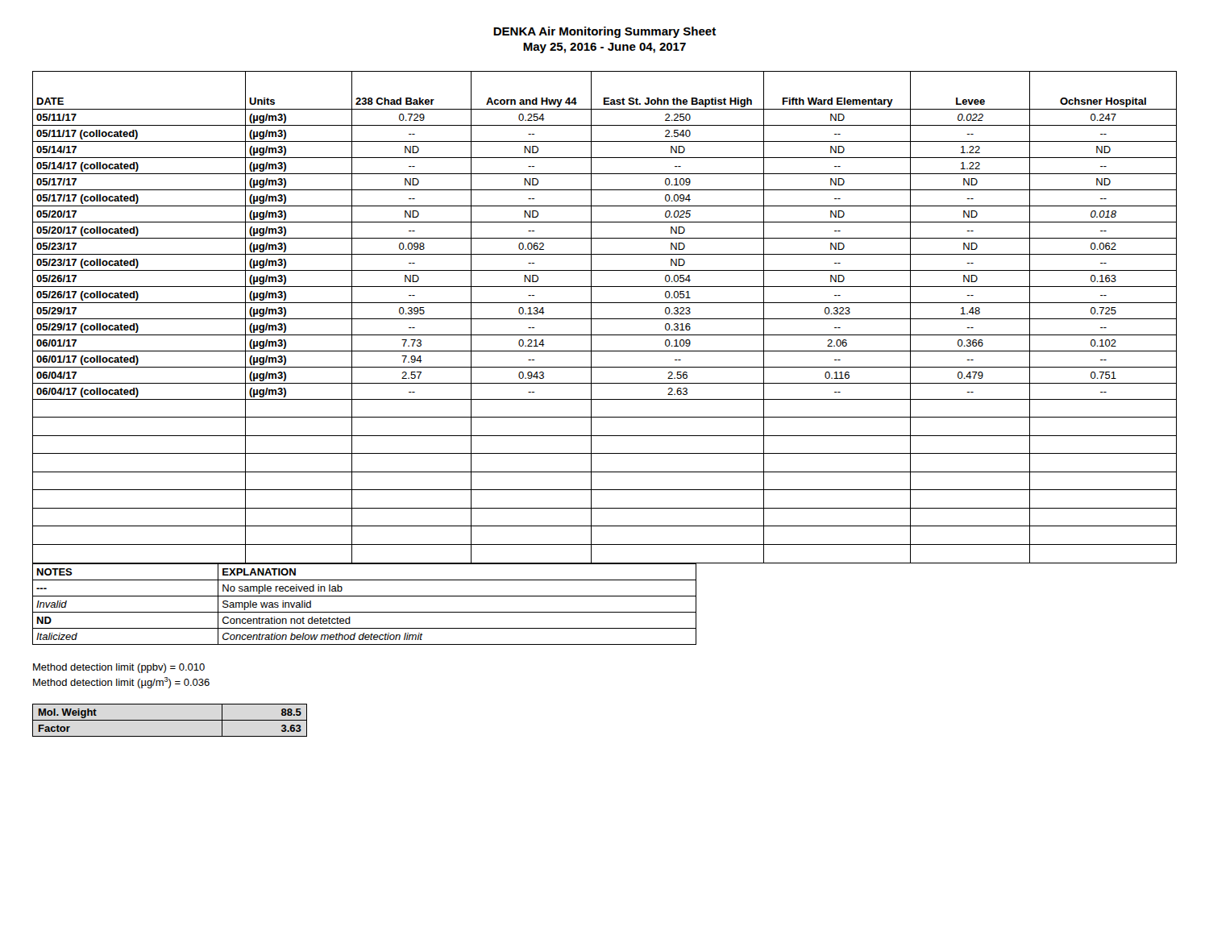DENKA Air Monitoring Summary Sheet
May 25, 2016 - June 04, 2017
| DATE | Units | 238 Chad Baker | Acorn and Hwy 44 | East St. John the Baptist High | Fifth Ward Elementary | Levee | Ochsner Hospital |
| --- | --- | --- | --- | --- | --- | --- | --- |
| 05/11/17 | (µg/m3) | 0.729 | 0.254 | 2.250 | ND | 0.022 | 0.247 |
| 05/11/17 (collocated) | (µg/m3) | -- | -- | 2.540 | -- | -- | -- |
| 05/14/17 | (µg/m3) | ND | ND | ND | ND | 1.22 | ND |
| 05/14/17 (collocated) | (µg/m3) | -- | -- | -- | -- | 1.22 | -- |
| 05/17/17 | (µg/m3) | ND | ND | 0.109 | ND | ND | ND |
| 05/17/17 (collocated) | (µg/m3) | -- | -- | 0.094 | -- | -- | -- |
| 05/20/17 | (µg/m3) | ND | ND | 0.025 | ND | ND | 0.018 |
| 05/20/17 (collocated) | (µg/m3) | -- | -- | ND | -- | -- | -- |
| 05/23/17 | (µg/m3) | 0.098 | 0.062 | ND | ND | ND | 0.062 |
| 05/23/17 (collocated) | (µg/m3) | -- | -- | ND | -- | -- | -- |
| 05/26/17 | (µg/m3) | ND | ND | 0.054 | ND | ND | 0.163 |
| 05/26/17 (collocated) | (µg/m3) | -- | -- | 0.051 | -- | -- | -- |
| 05/29/17 | (µg/m3) | 0.395 | 0.134 | 0.323 | 0.323 | 1.48 | 0.725 |
| 05/29/17 (collocated) | (µg/m3) | -- | -- | 0.316 | -- | -- | -- |
| 06/01/17 | (µg/m3) | 7.73 | 0.214 | 0.109 | 2.06 | 0.366 | 0.102 |
| 06/01/17 (collocated) | (µg/m3) | 7.94 | -- | -- | -- | -- | -- |
| 06/04/17 | (µg/m3) | 2.57 | 0.943 | 2.56 | 0.116 | 0.479 | 0.751 |
| 06/04/17 (collocated) | (µg/m3) | -- | -- | 2.63 | -- | -- | -- |
| NOTES | EXPLANATION |
| --- | No sample received in lab |
| Invalid | Sample was invalid |
| ND | Concentration not detetcted |
| Italicized | Concentration below method detection limit |
Method detection limit (ppbv) = 0.010
Method detection limit (µg/m3) = 0.036
| Mol. Weight | 88.5 |
| Factor | 3.63 |